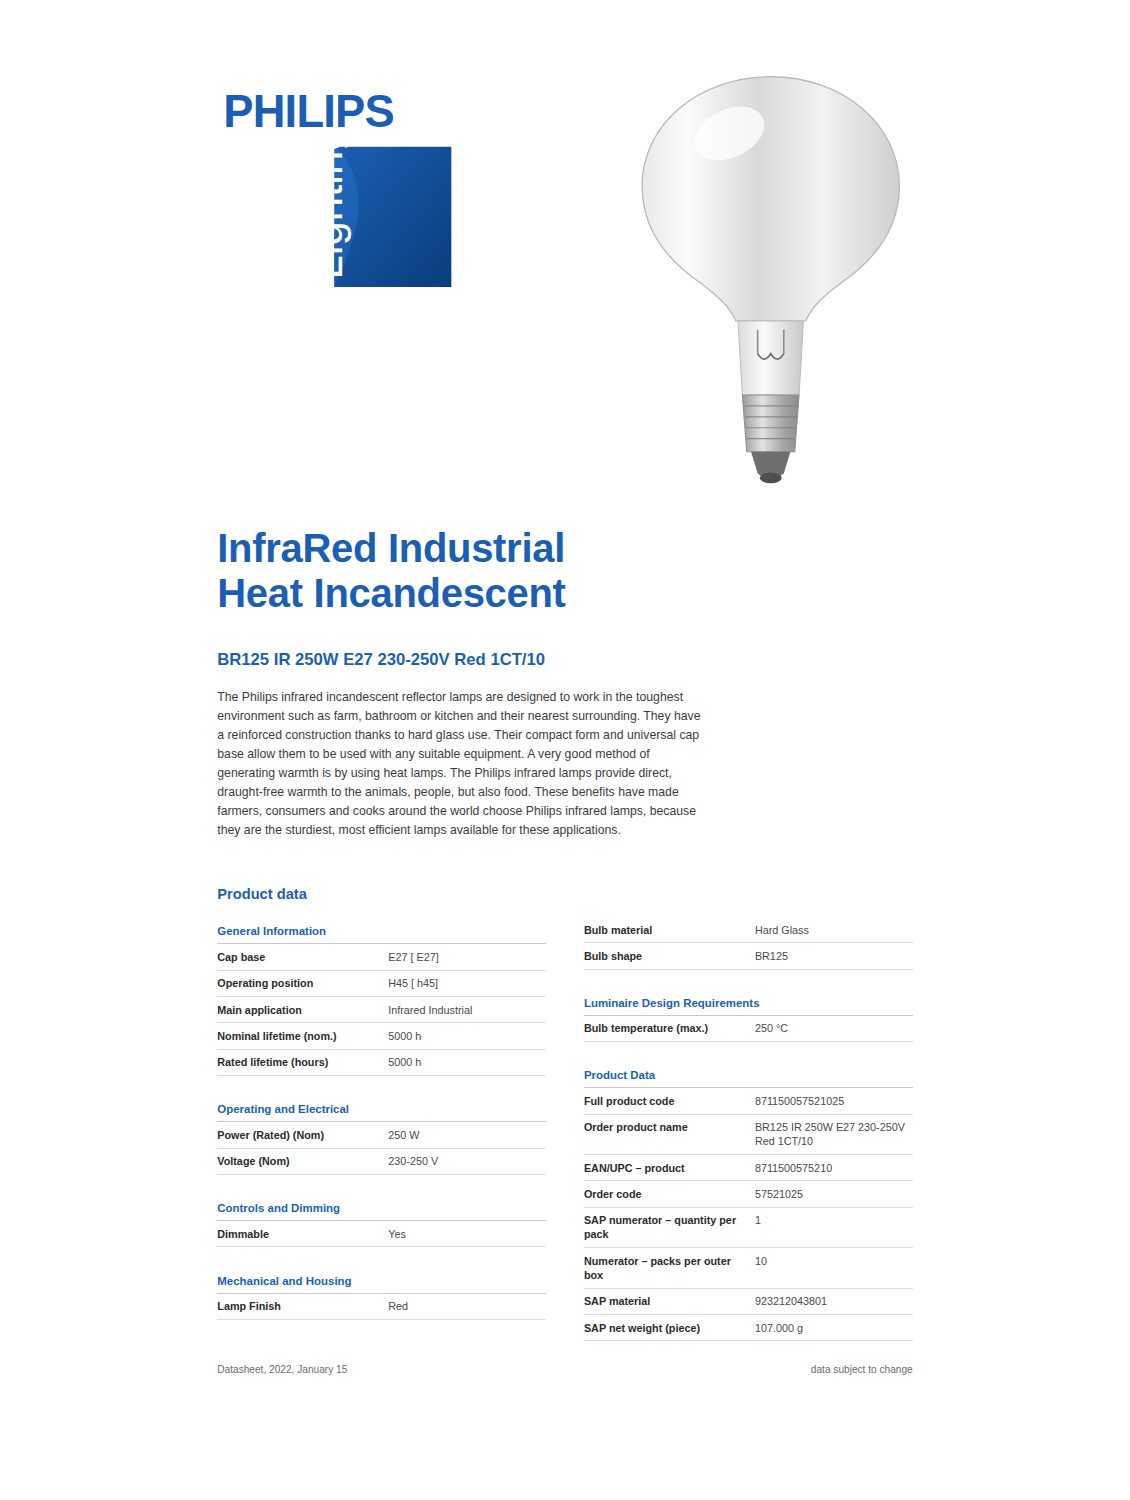PHILIPS Lighting
InfraRed Industrial Heat Incandescent
BR125 IR 250W E27 230-250V Red 1CT/10
The Philips infrared incandescent reflector lamps are designed to work in the toughest environment such as farm, bathroom or kitchen and their nearest surrounding. They have a reinforced construction thanks to hard glass use. Their compact form and universal cap base allow them to be used with any suitable equipment. A very good method of generating warmth is by using heat lamps. The Philips infrared lamps provide direct, draught-free warmth to the animals, people, but also food. These benefits have made farmers, consumers and cooks around the world choose Philips infrared lamps, because they are the sturdiest, most efficient lamps available for these applications.
Product data
General Information
| Cap base | E27 [ E27] |
| Operating position | H45 [ h45] |
| Main application | Infrared Industrial |
| Nominal lifetime (nom.) | 5000 h |
| Rated lifetime (hours) | 5000 h |
Operating and Electrical
| Power (Rated) (Nom) | 250 W |
| Voltage (Nom) | 230-250 V |
Controls and Dimming
| Dimmable | Yes |
Mechanical and Housing
| Lamp Finish | Red |
| Bulb material | Hard Glass |
| Bulb shape | BR125 |
Luminaire Design Requirements
| Bulb temperature (max.) | 250 °C |
Product Data
| Full product code | 871150057521025 |
| Order product name | BR125 IR 250W E27 230-250V Red 1CT/10 |
| EAN/UPC – product | 8711500575210 |
| Order code | 57521025 |
| SAP numerator – quantity per pack | 1 |
| Numerator – packs per outer box | 10 |
| SAP material | 923212043801 |
| SAP net weight (piece) | 107.000 g |
Datasheet, 2022, January 15
data subject to change